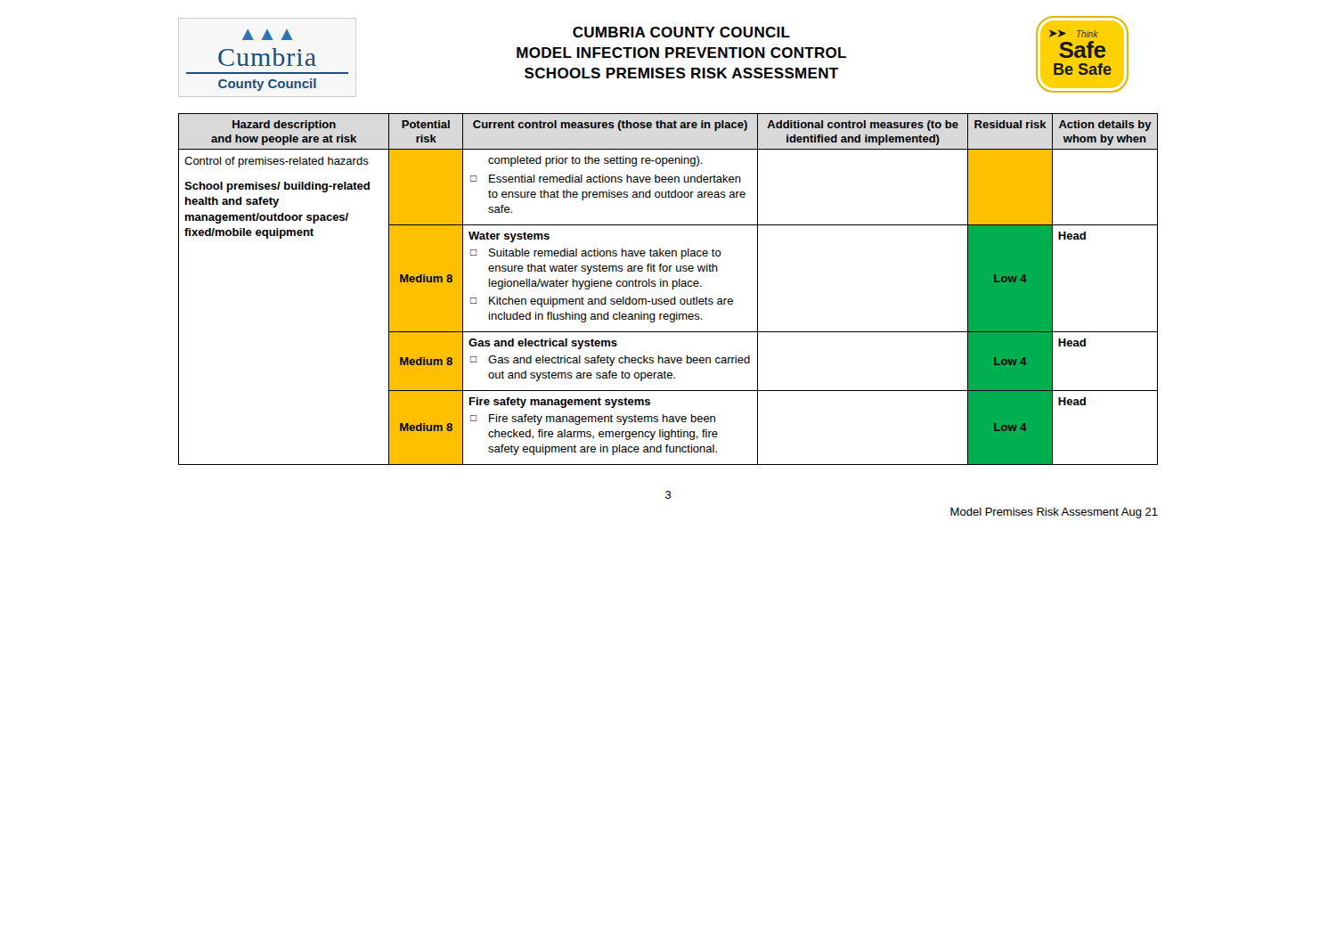▲▲▲
Cumbria
County Council
CUMBRIA COUNTY COUNCIL
MODEL INFECTION PREVENTION CONTROL
SCHOOLS PREMISES RISK ASSESSMENT
➤➤
Think
Safe
Be Safe
| Hazard description and how people are at risk | Potential risk | Current control measures (those that are in place) | Additional control measures (to be identified and implemented) | Residual risk | Action details by whom by when |
| --- | --- | --- | --- | --- | --- |
| Control of premises-related hazards School premises/ building-related health and safety management/outdoor spaces/ fixed/mobile equipment | | completed prior to the setting re-opening). Essential remedial actions have been undertaken to ensure that the premises and outdoor areas are safe. | | | |
| Medium 8 | Water systems Suitable remedial actions have taken place to ensure that water systems are fit for use with legionella/water hygiene controls in place. Kitchen equipment and seldom-used outlets are included in flushing and cleaning regimes. | | Low 4 | Head |
| Medium 8 | Gas and electrical systems Gas and electrical safety checks have been carried out and systems are safe to operate. | | Low 4 | Head |
| Medium 8 | Fire safety management systems Fire safety management systems have been checked, fire alarms, emergency lighting, fire safety equipment are in place and functional. | | Low 4 | Head |
3
Model Premises Risk Assesment Aug 21